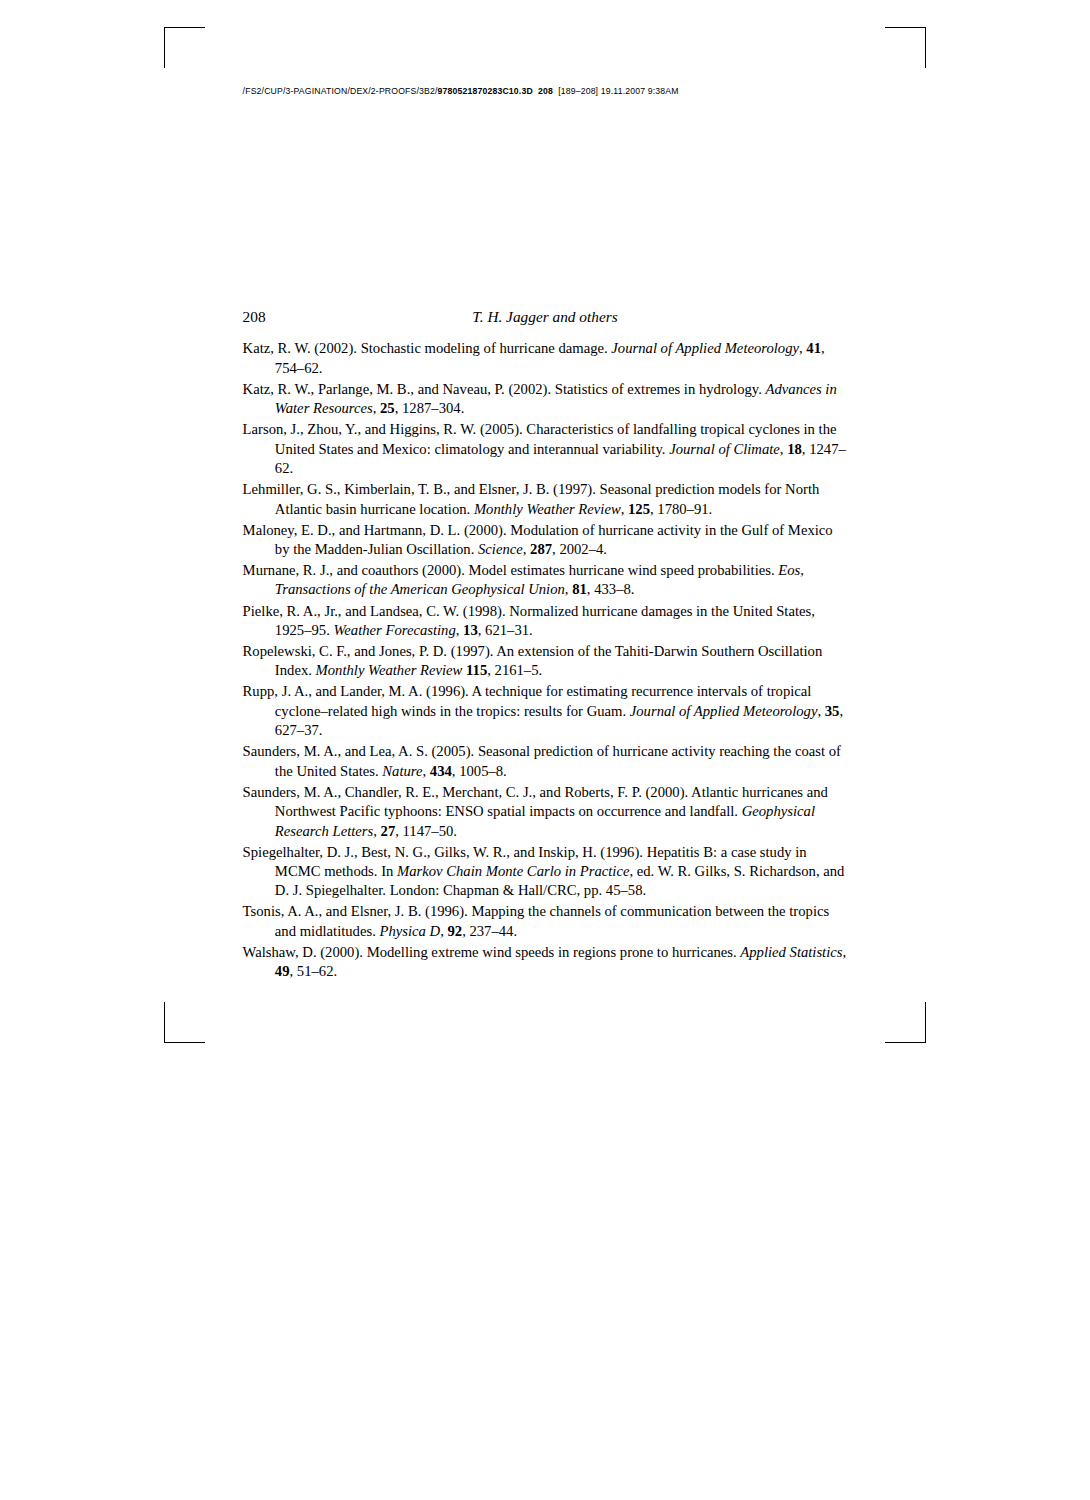/FS2/CUP/3-PAGINATION/DEX/2-PROOFS/3B2/9780521870283C10.3D 208 [189–208] 19.11.2007 9:38AM
208
T. H. Jagger and others
Katz, R. W. (2002). Stochastic modeling of hurricane damage. Journal of Applied Meteorology, 41, 754–62.
Katz, R. W., Parlange, M. B., and Naveau, P. (2002). Statistics of extremes in hydrology. Advances in Water Resources, 25, 1287–304.
Larson, J., Zhou, Y., and Higgins, R. W. (2005). Characteristics of landfalling tropical cyclones in the United States and Mexico: climatology and interannual variability. Journal of Climate, 18, 1247–62.
Lehmiller, G. S., Kimberlain, T. B., and Elsner, J. B. (1997). Seasonal prediction models for North Atlantic basin hurricane location. Monthly Weather Review, 125, 1780–91.
Maloney, E. D., and Hartmann, D. L. (2000). Modulation of hurricane activity in the Gulf of Mexico by the Madden-Julian Oscillation. Science, 287, 2002–4.
Murnane, R. J., and coauthors (2000). Model estimates hurricane wind speed probabilities. Eos, Transactions of the American Geophysical Union, 81, 433–8.
Pielke, R. A., Jr., and Landsea, C. W. (1998). Normalized hurricane damages in the United States, 1925–95. Weather Forecasting, 13, 621–31.
Ropelewski, C. F., and Jones, P. D. (1997). An extension of the Tahiti-Darwin Southern Oscillation Index. Monthly Weather Review 115, 2161–5.
Rupp, J. A., and Lander, M. A. (1996). A technique for estimating recurrence intervals of tropical cyclone–related high winds in the tropics: results for Guam. Journal of Applied Meteorology, 35, 627–37.
Saunders, M. A., and Lea, A. S. (2005). Seasonal prediction of hurricane activity reaching the coast of the United States. Nature, 434, 1005–8.
Saunders, M. A., Chandler, R. E., Merchant, C. J., and Roberts, F. P. (2000). Atlantic hurricanes and Northwest Pacific typhoons: ENSO spatial impacts on occurrence and landfall. Geophysical Research Letters, 27, 1147–50.
Spiegelhalter, D. J., Best, N. G., Gilks, W. R., and Inskip, H. (1996). Hepatitis B: a case study in MCMC methods. In Markov Chain Monte Carlo in Practice, ed. W. R. Gilks, S. Richardson, and D. J. Spiegelhalter. London: Chapman & Hall/CRC, pp. 45–58.
Tsonis, A. A., and Elsner, J. B. (1996). Mapping the channels of communication between the tropics and midlatitudes. Physica D, 92, 237–44.
Walshaw, D. (2000). Modelling extreme wind speeds in regions prone to hurricanes. Applied Statistics, 49, 51–62.